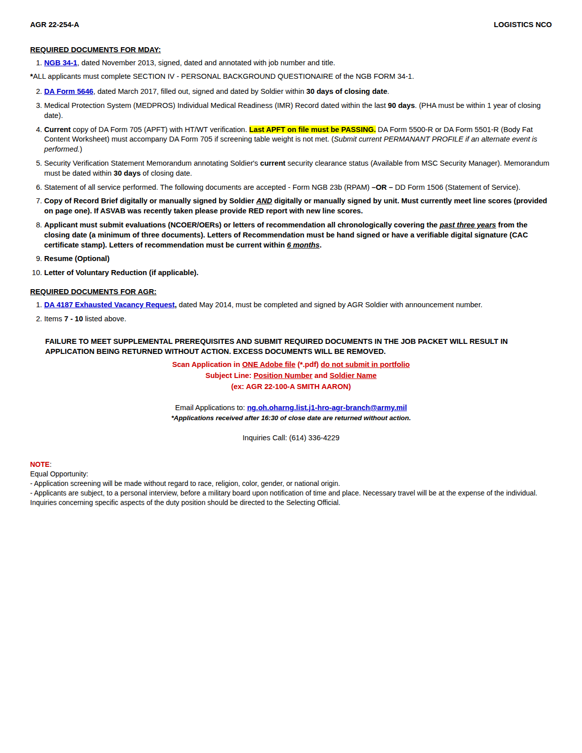AGR 22-254-A LOGISTICS NCO
REQUIRED DOCUMENTS FOR MDAY:
NGB 34-1, dated November 2013, signed, dated and annotated with job number and title.
*ALL applicants must complete SECTION IV - PERSONAL BACKGROUND QUESTIONAIRE of the NGB FORM 34-1.
DA Form 5646, dated March 2017, filled out, signed and dated by Soldier within 30 days of closing date.
Medical Protection System (MEDPROS) Individual Medical Readiness (IMR) Record dated within the last 90 days. (PHA must be within 1 year of closing date).
Current copy of DA Form 705 (APFT) with HT/WT verification. Last APFT on file must be PASSING. DA Form 5500-R or DA Form 5501-R (Body Fat Content Worksheet) must accompany DA Form 705 if screening table weight is not met. (Submit current PERMANANT PROFILE if an alternate event is performed.)
Security Verification Statement Memorandum annotating Soldier's current security clearance status (Available from MSC Security Manager). Memorandum must be dated within 30 days of closing date.
Statement of all service performed. The following documents are accepted - Form NGB 23b (RPAM) –OR – DD Form 1506 (Statement of Service).
Copy of Record Brief digitally or manually signed by Soldier AND digitally or manually signed by unit. Must currently meet line scores (provided on page one). If ASVAB was recently taken please provide RED report with new line scores.
Applicant must submit evaluations (NCOER/OERs) or letters of recommendation all chronologically covering the past three years from the closing date (a minimum of three documents). Letters of Recommendation must be hand signed or have a verifiable digital signature (CAC certificate stamp). Letters of recommendation must be current within 6 months.
Resume (Optional)
Letter of Voluntary Reduction (if applicable).
REQUIRED DOCUMENTS FOR AGR:
DA 4187 Exhausted Vacancy Request, dated May 2014, must be completed and signed by AGR Soldier with announcement number.
Items 7 - 10 listed above.
FAILURE TO MEET SUPPLEMENTAL PREREQUISITES AND SUBMIT REQUIRED DOCUMENTS IN THE JOB PACKET WILL RESULT IN APPLICATION BEING RETURNED WITHOUT ACTION. EXCESS DOCUMENTS WILL BE REMOVED.
Scan Application in ONE Adobe file (*.pdf) do not submit in portfolio
Subject Line: Position Number and Soldier Name
(ex: AGR 22-100-A SMITH AARON)
Email Applications to: ng.oh.oharng.list.j1-hro-agr-branch@army.mil
*Applications received after 16:30 of close date are returned without action.
Inquiries Call: (614) 336-4229
NOTE:
Equal Opportunity:
- Application screening will be made without regard to race, religion, color, gender, or national origin.
- Applicants are subject, to a personal interview, before a military board upon notification of time and place. Necessary travel will be at the expense of the individual. Inquiries concerning specific aspects of the duty position should be directed to the Selecting Official.